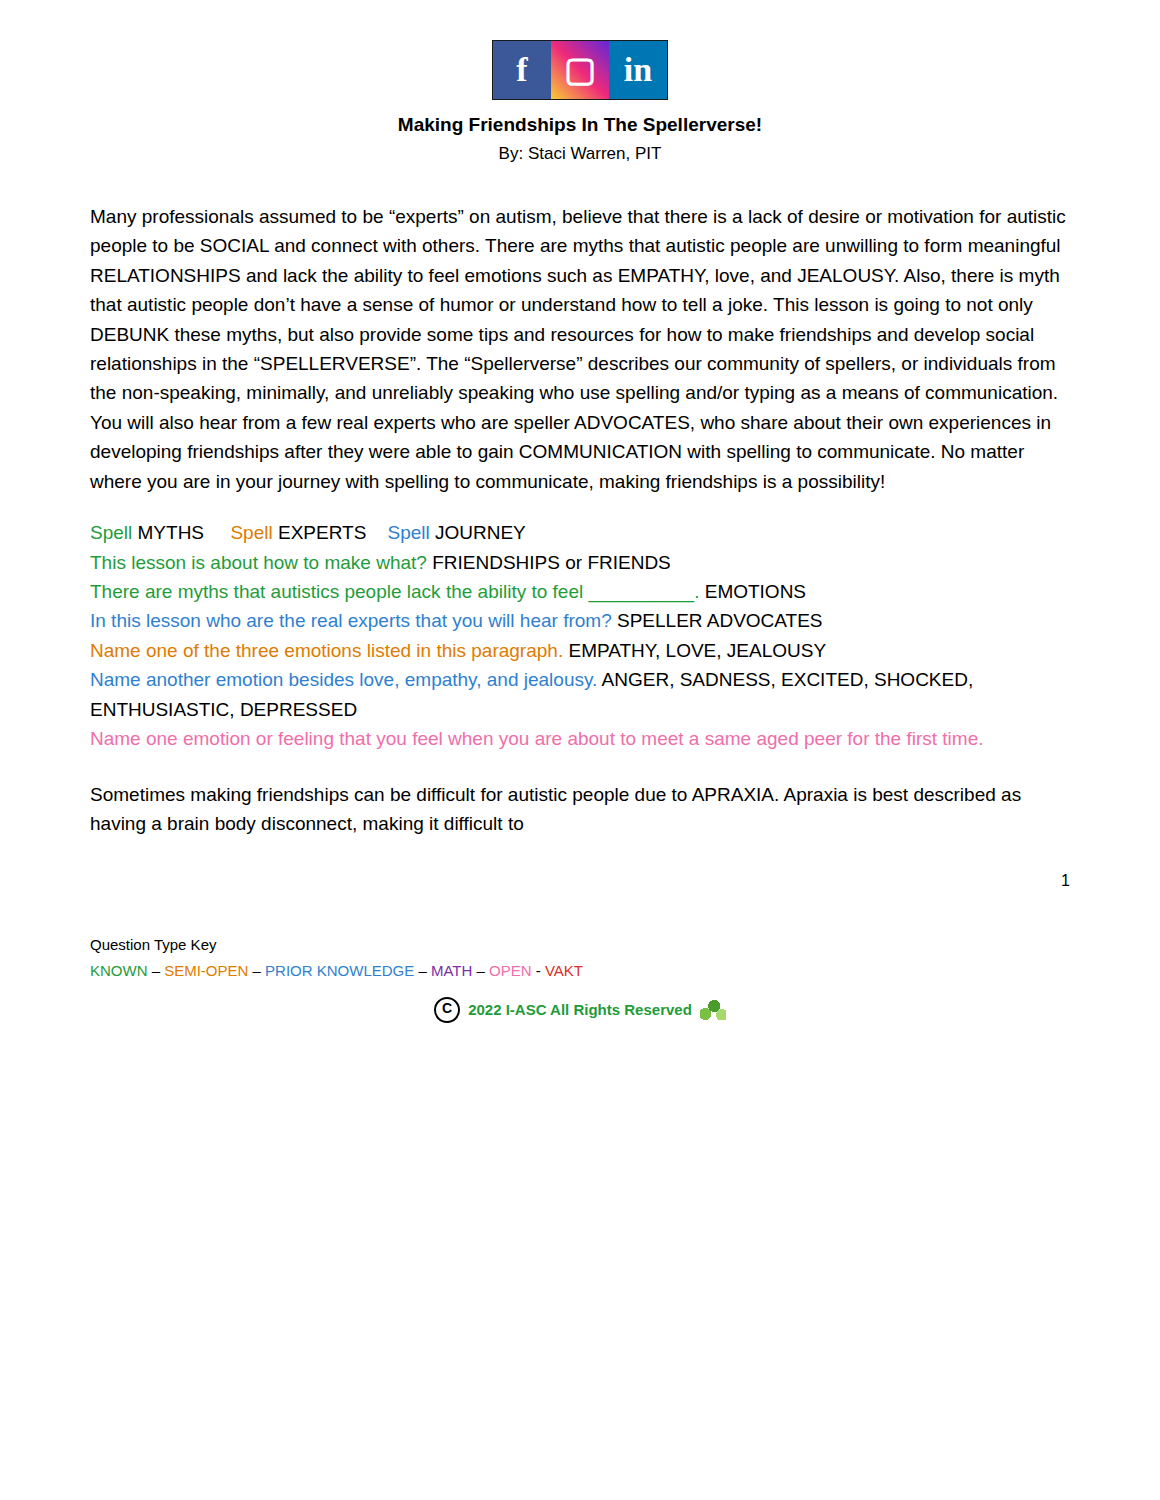f▢in
Making Friendships In The Spellerverse!
By: Staci Warren, PIT
Many professionals assumed to be “experts” on autism, believe that there is a lack of desire or motivation for autistic people to be SOCIAL and connect with others. There are myths that autistic people are unwilling to form meaningful RELATIONSHIPS and lack the ability to feel emotions such as EMPATHY, love, and JEALOUSY. Also, there is myth that autistic people don’t have a sense of humor or understand how to tell a joke. This lesson is going to not only DEBUNK these myths, but also provide some tips and resources for how to make friendships and develop social relationships in the “SPELLERVERSE”. The “Spellerverse” describes our community of spellers, or individuals from the non-speaking, minimally, and unreliably speaking who use spelling and/or typing as a means of communication. You will also hear from a few real experts who are speller ADVOCATES, who share about their own experiences in developing friendships after they were able to gain COMMUNICATION with spelling to communicate. No matter where you are in your journey with spelling to communicate, making friendships is a possibility!
Spell MYTHS Spell EXPERTS Spell JOURNEY
This lesson is about how to make what? FRIENDSHIPS or FRIENDS
There are myths that autistics people lack the ability to feel __________. EMOTIONS
In this lesson who are the real experts that you will hear from? SPELLER ADVOCATES
Name one of the three emotions listed in this paragraph. EMPATHY, LOVE, JEALOUSY
Name another emotion besides love, empathy, and jealousy. ANGER, SADNESS, EXCITED, SHOCKED, ENTHUSIASTIC, DEPRESSED
Name one emotion or feeling that you feel when you are about to meet a same aged peer for the first time.
Sometimes making friendships can be difficult for autistic people due to APRAXIA. Apraxia is best described as having a brain body disconnect, making it difficult to
1
Question Type Key
KNOWN – SEMI-OPEN – PRIOR KNOWLEDGE – MATH – OPEN - VAKT
C 2022 I-ASC All Rights Reserved